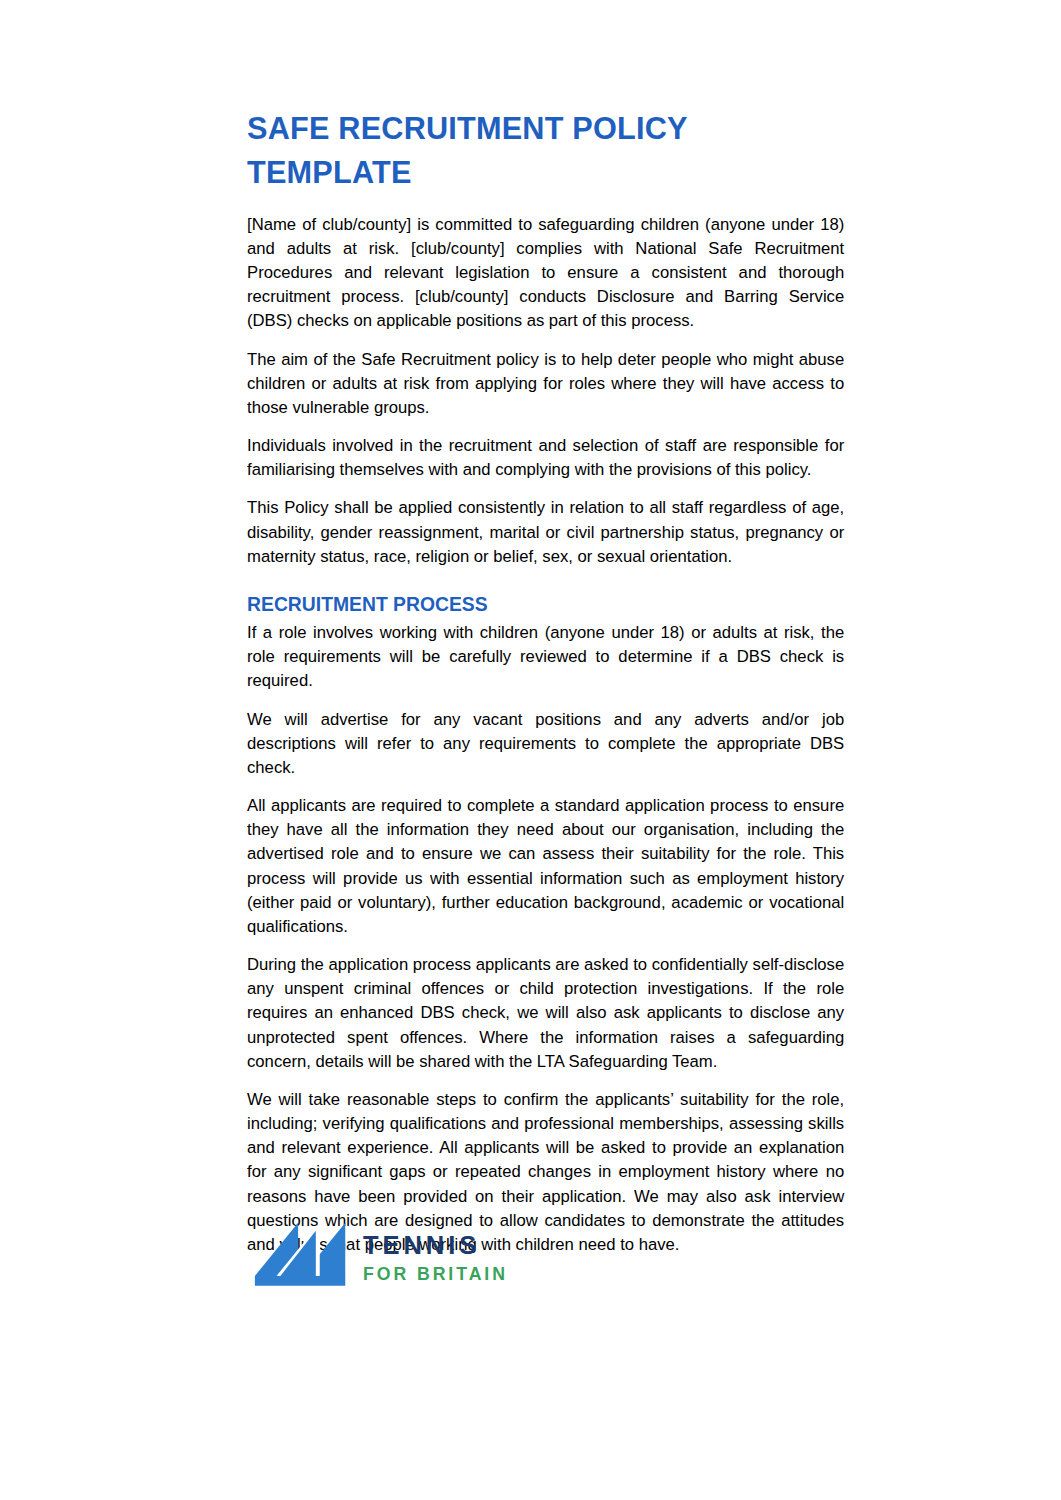Safe Recruitment Policy Template
[Name of club/county] is committed to safeguarding children (anyone under 18) and adults at risk. [club/county] complies with National Safe Recruitment Procedures and relevant legislation to ensure a consistent and thorough recruitment process. [club/county] conducts Disclosure and Barring Service (DBS) checks on applicable positions as part of this process.
The aim of the Safe Recruitment policy is to help deter people who might abuse children or adults at risk from applying for roles where they will have access to those vulnerable groups.
Individuals involved in the recruitment and selection of staff are responsible for familiarising themselves with and complying with the provisions of this policy.
This Policy shall be applied consistently in relation to all staff regardless of age, disability, gender reassignment, marital or civil partnership status, pregnancy or maternity status, race, religion or belief, sex, or sexual orientation.
Recruitment Process
If a role involves working with children (anyone under 18) or adults at risk, the role requirements will be carefully reviewed to determine if a DBS check is required.
We will advertise for any vacant positions and any adverts and/or job descriptions will refer to any requirements to complete the appropriate DBS check.
All applicants are required to complete a standard application process to ensure they have all the information they need about our organisation, including the advertised role and to ensure we can assess their suitability for the role. This process will provide us with essential information such as employment history (either paid or voluntary), further education background, academic or vocational qualifications.
During the application process applicants are asked to confidentially self-disclose any unspent criminal offences or child protection investigations. If the role requires an enhanced DBS check, we will also ask applicants to disclose any unprotected spent offences. Where the information raises a safeguarding concern, details will be shared with the LTA Safeguarding Team.
We will take reasonable steps to confirm the applicants’ suitability for the role, including; verifying qualifications and professional memberships, assessing skills and relevant experience. All applicants will be asked to provide an explanation for any significant gaps or repeated changes in employment history where no reasons have been provided on their application. We may also ask interview questions which are designed to allow candidates to demonstrate the attitudes and values that people working with children need to have.
LTA Tennis for Britain TENNIS FOR BRITAIN